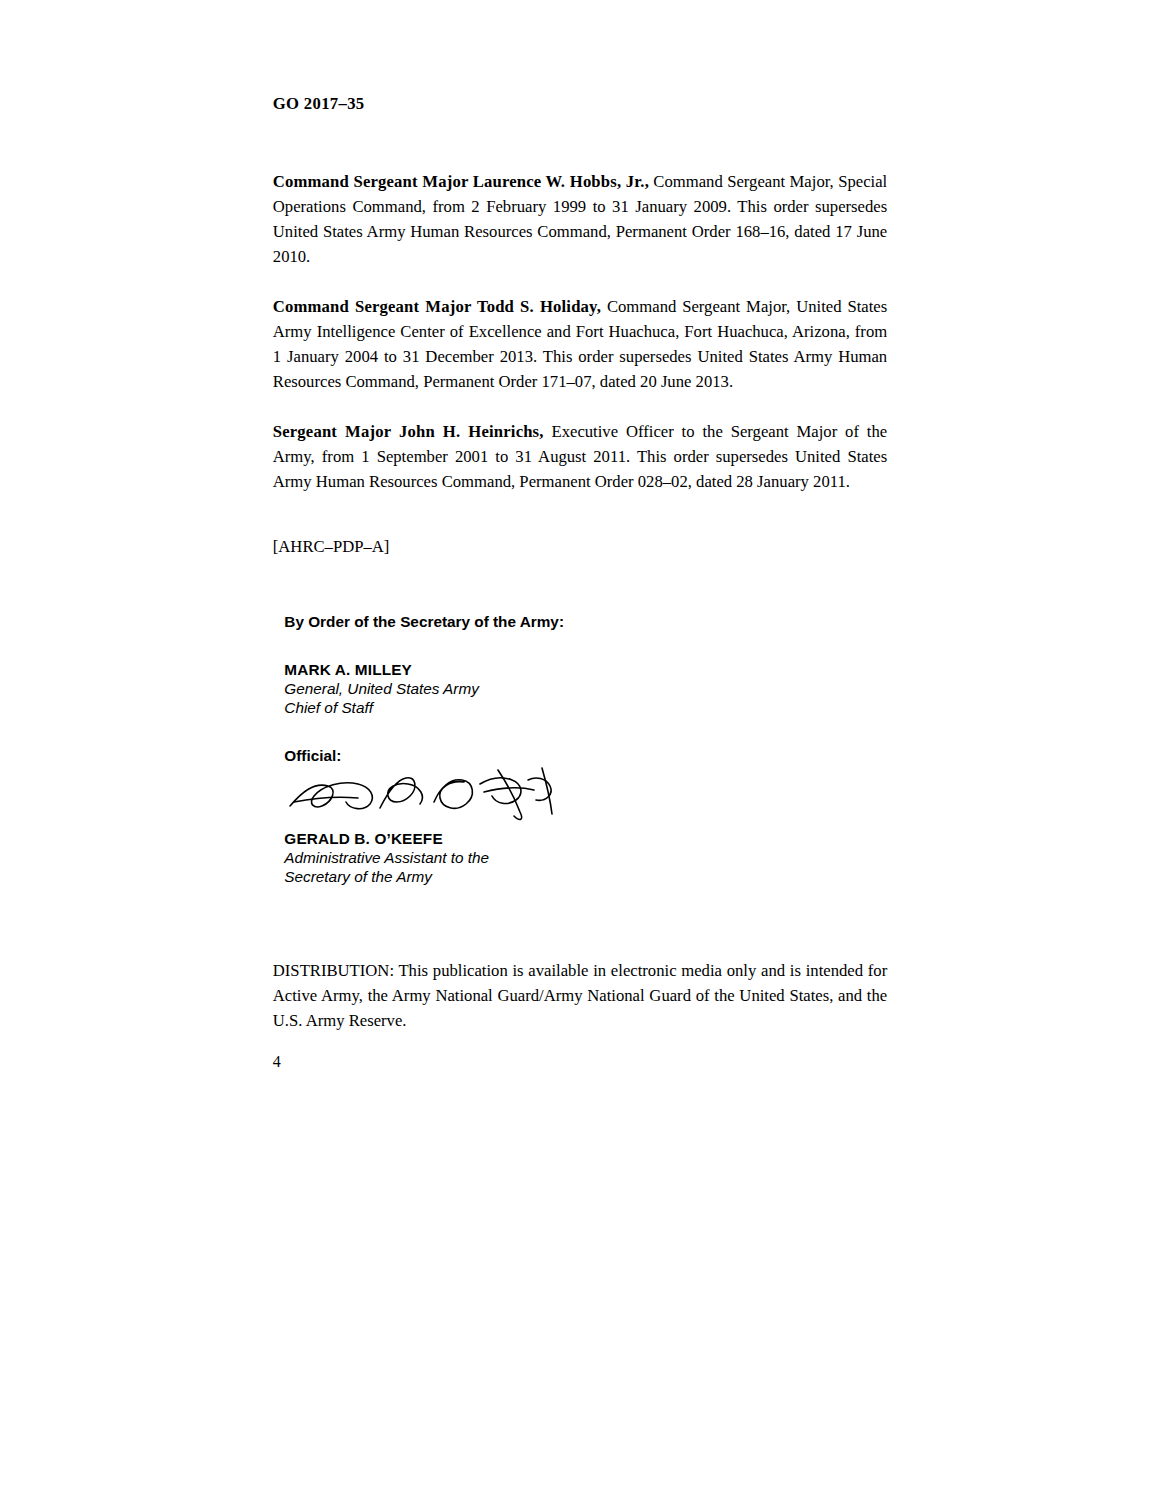GO 2017–35
Command Sergeant Major Laurence W. Hobbs, Jr., Command Sergeant Major, Special Operations Command, from 2 February 1999 to 31 January 2009. This order supersedes United States Army Human Resources Command, Permanent Order 168–16, dated 17 June 2010.
Command Sergeant Major Todd S. Holiday, Command Sergeant Major, United States Army Intelligence Center of Excellence and Fort Huachuca, Fort Huachuca, Arizona, from 1 January 2004 to 31 December 2013. This order supersedes United States Army Human Resources Command, Permanent Order 171–07, dated 20 June 2013.
Sergeant Major John H. Heinrichs, Executive Officer to the Sergeant Major of the Army, from 1 September 2001 to 31 August 2011. This order supersedes United States Army Human Resources Command, Permanent Order 028–02, dated 28 January 2011.
[AHRC–PDP–A]
By Order of the Secretary of the Army:
MARK A. MILLEY
General, United States Army
Chief of Staff
Official:
GERALD B. O’KEEFE
Administrative Assistant to the
Secretary of the Army
DISTRIBUTION: This publication is available in electronic media only and is intended for Active Army, the Army National Guard/Army National Guard of the United States, and the U.S. Army Reserve.
4